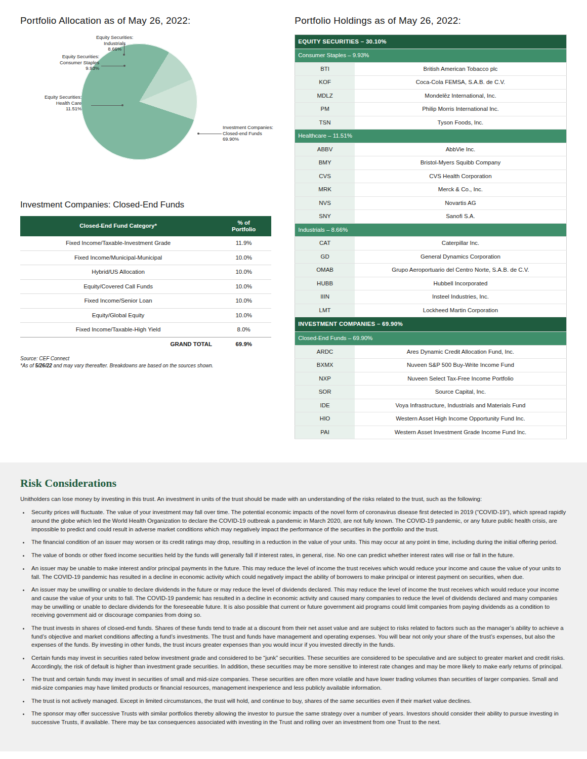Portfolio Allocation as of May 26, 2022:
Equity Securities:
Industrials
8.66%
Equity Securities:
Consumer Staples
9.93%
Equity Securities:
Health Care
11.51%
Investment Companies:
Closed-end Funds
69.90%
Investment Companies: Closed-End Funds
| Closed-End Fund Category* | % of Portfolio |
| --- | --- |
| Fixed Income/Taxable-Investment Grade | 11.9% |
| Fixed Income/Municipal-Municipal | 10.0% |
| Hybrid/US Allocation | 10.0% |
| Equity/Covered Call Funds | 10.0% |
| Fixed Income/Senior Loan | 10.0% |
| Equity/Global Equity | 10.0% |
| Fixed Income/Taxable-High Yield | 8.0% |
| GRAND TOTAL | 69.9% |
Source: CEF Connect
*As of 5/26/22 and may vary thereafter. Breakdowns are based on the sources shown.
Portfolio Holdings as of May 26, 2022:
| EQUITY SECURITIES – 30.10% |
| Consumer Staples – 9.93% |
| BTI | British American Tobacco plc |
| KOF | Coca-Cola FEMSA, S.A.B. de C.V. |
| MDLZ | Mondelēz International, Inc. |
| PM | Philip Morris International Inc. |
| TSN | Tyson Foods, Inc. |
| Healthcare – 11.51% |
| ABBV | AbbVie Inc. |
| BMY | Bristol-Myers Squibb Company |
| CVS | CVS Health Corporation |
| MRK | Merck & Co., Inc. |
| NVS | Novartis AG |
| SNY | Sanofi S.A. |
| Industrials – 8.66% |
| CAT | Caterpillar Inc. |
| GD | General Dynamics Corporation |
| OMAB | Grupo Aeroportuario del Centro Norte, S.A.B. de C.V. |
| HUBB | Hubbell Incorporated |
| IIIN | Insteel Industries, Inc. |
| LMT | Lockheed Martin Corporation |
| INVESTMENT COMPANIES – 69.90% |
| Closed-End Funds – 69.90% |
| ARDC | Ares Dynamic Credit Allocation Fund, Inc. |
| BXMX | Nuveen S&P 500 Buy-Write Income Fund |
| NXP | Nuveen Select Tax-Free Income Portfolio |
| SOR | Source Capital, Inc. |
| IDE | Voya Infrastructure, Industrials and Materials Fund |
| HIO | Western Asset High Income Opportunity Fund Inc. |
| PAI | Western Asset Investment Grade Income Fund Inc. |
Risk Considerations
Unitholders can lose money by investing in this trust. An investment in units of the trust should be made with an understanding of the risks related to the trust, such as the following:
Security prices will fluctuate. The value of your investment may fall over time. The potential economic impacts of the novel form of coronavirus disease first detected in 2019 (“COVID-19”), which spread rapidly around the globe which led the World Health Organization to declare the COVID-19 outbreak a pandemic in March 2020, are not fully known. The COVID-19 pandemic, or any future public health crisis, are impossible to predict and could result in adverse market conditions which may negatively impact the performance of the securities in the portfolio and the trust.
The financial condition of an issuer may worsen or its credit ratings may drop, resulting in a reduction in the value of your units. This may occur at any point in time, including during the initial offering period.
The value of bonds or other fixed income securities held by the funds will generally fall if interest rates, in general, rise. No one can predict whether interest rates will rise or fall in the future.
An issuer may be unable to make interest and/or principal payments in the future. This may reduce the level of income the trust receives which would reduce your income and cause the value of your units to fall. The COVID-19 pandemic has resulted in a decline in economic activity which could negatively impact the ability of borrowers to make principal or interest payment on securities, when due.
An issuer may be unwilling or unable to declare dividends in the future or may reduce the level of dividends declared. This may reduce the level of income the trust receives which would reduce your income and cause the value of your units to fall. The COVID-19 pandemic has resulted in a decline in economic activity and caused many companies to reduce the level of dividends declared and many companies may be unwilling or unable to declare dividends for the foreseeable future. It is also possible that current or future government aid programs could limit companies from paying dividends as a condition to receiving government aid or discourage companies from doing so.
The trust invests in shares of closed-end funds. Shares of these funds tend to trade at a discount from their net asset value and are subject to risks related to factors such as the manager’s ability to achieve a fund’s objective and market conditions affecting a fund’s investments. The trust and funds have management and operating expenses. You will bear not only your share of the trust’s expenses, but also the expenses of the funds. By investing in other funds, the trust incurs greater expenses than you would incur if you invested directly in the funds.
Certain funds may invest in securities rated below investment grade and considered to be “junk” securities. These securities are considered to be speculative and are subject to greater market and credit risks. Accordingly, the risk of default is higher than investment grade securities. In addition, these securities may be more sensitive to interest rate changes and may be more likely to make early returns of principal.
The trust and certain funds may invest in securities of small and mid-size companies. These securities are often more volatile and have lower trading volumes than securities of larger companies. Small and mid-size companies may have limited products or financial resources, management inexperience and less publicly available information.
The trust is not actively managed. Except in limited circumstances, the trust will hold, and continue to buy, shares of the same securities even if their market value declines.
The sponsor may offer successive Trusts with similar portfolios thereby allowing the investor to pursue the same strategy over a number of years. Investors should consider their ability to pursue investing in successive Trusts, if available. There may be tax consequences associated with investing in the Trust and rolling over an investment from one Trust to the next.